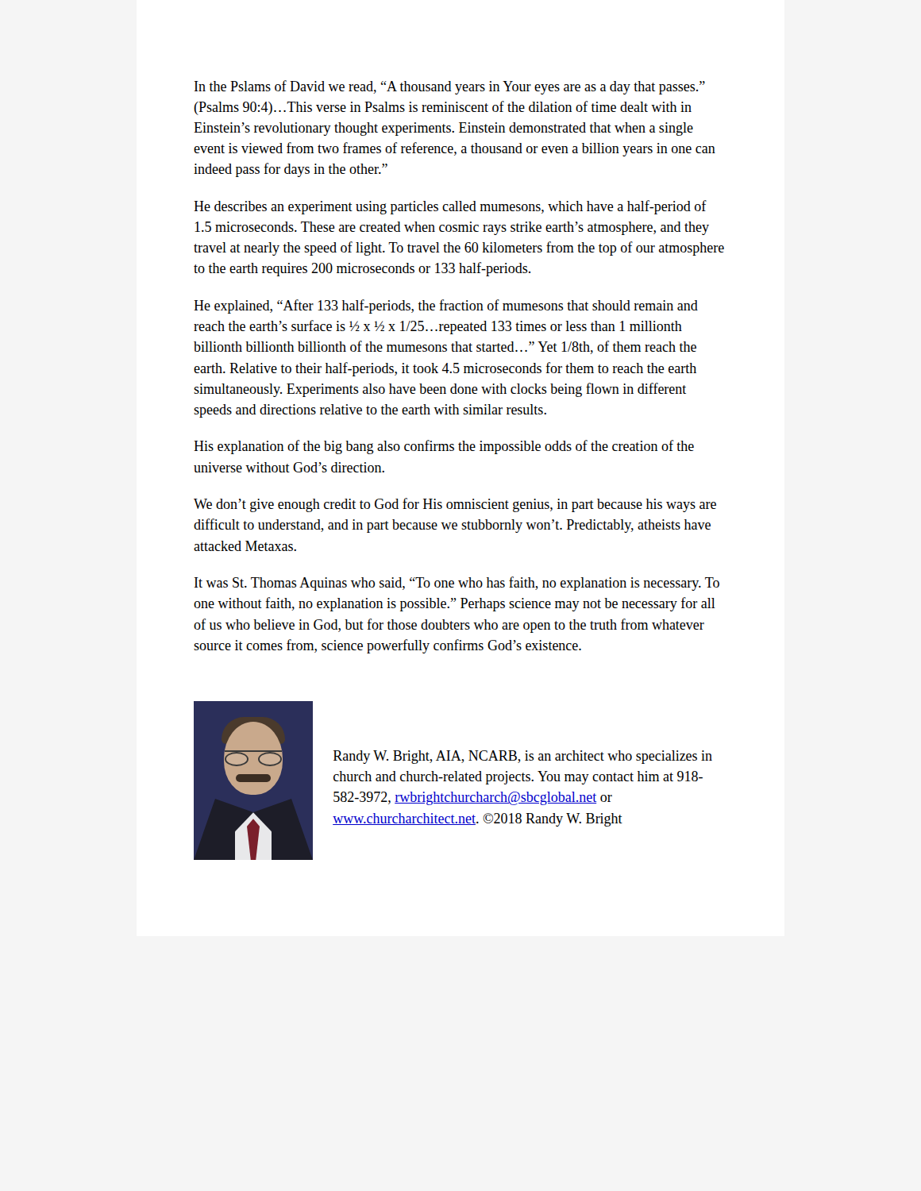In the Pslams of David we read, “A thousand years in Your eyes are as a day that passes.” (Psalms 90:4)…This verse in Psalms is reminiscent of the dilation of time dealt with in Einstein’s revolutionary thought experiments. Einstein demonstrated that when a single event is viewed from two frames of reference, a thousand or even a billion years in one can indeed pass for days in the other.”
He describes an experiment using particles called mumesons, which have a half-period of 1.5 microseconds. These are created when cosmic rays strike earth’s atmosphere, and they travel at nearly the speed of light. To travel the 60 kilometers from the top of our atmosphere to the earth requires 200 microseconds or 133 half-periods.
He explained, “After 133 half-periods, the fraction of mumesons that should remain and reach the earth’s surface is ½ x ½ x 1/25…repeated 133 times or less than 1 millionth billionth billionth billionth of the mumesons that started…” Yet 1/8th, of them reach the earth. Relative to their half-periods, it took 4.5 microseconds for them to reach the earth simultaneously. Experiments also have been done with clocks being flown in different speeds and directions relative to the earth with similar results.
His explanation of the big bang also confirms the impossible odds of the creation of the universe without God’s direction.
We don’t give enough credit to God for His omniscient genius, in part because his ways are difficult to understand, and in part because we stubbornly won’t. Predictably, atheists have attacked Metaxas.
It was St. Thomas Aquinas who said, “To one who has faith, no explanation is necessary. To one without faith, no explanation is possible.” Perhaps science may not be necessary for all of us who believe in God, but for those doubters who are open to the truth from whatever source it comes from, science powerfully confirms God’s existence.
Randy W. Bright, AIA, NCARB, is an architect who specializes in church and church-related projects. You may contact him at 918-582-3972, rwbrightchurcharch@sbcglobal.net or www.churcharchitect.net. ©2018 Randy W. Bright